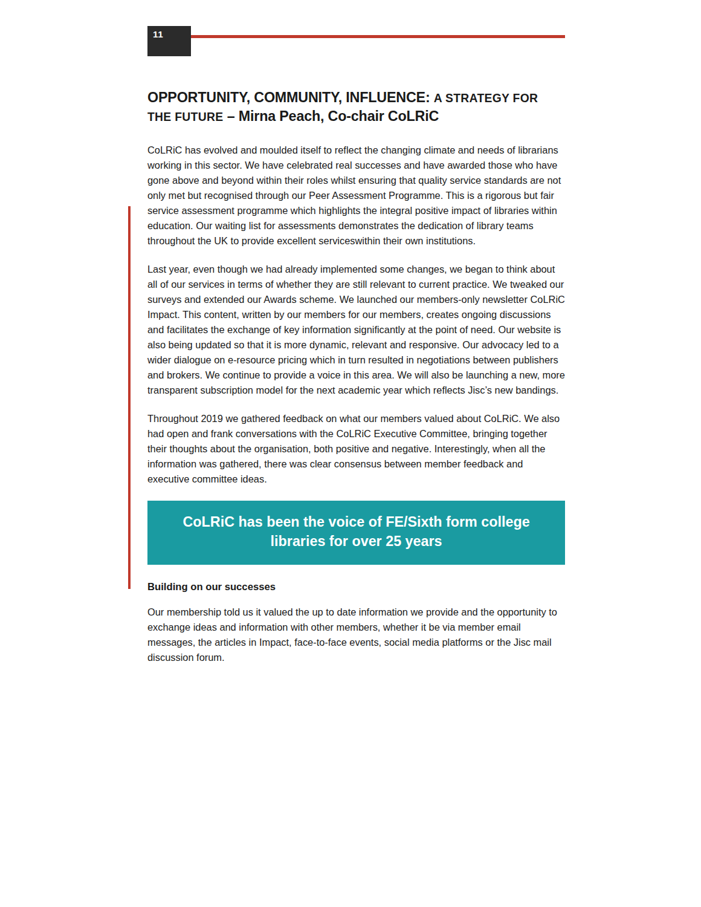11
OPPORTUNITY, COMMUNITY, INFLUENCE: A STRATEGY FOR THE FUTURE – Mirna Peach, Co-chair CoLRiC
CoLRiC has evolved and moulded itself to reflect the changing climate and needs of librarians working in this sector. We have celebrated real successes and have awarded those who have gone above and beyond within their roles whilst ensuring that quality service standards are not only met but recognised through our Peer Assessment Programme. This is a rigorous but fair service assessment programme which highlights the integral positive impact of libraries within education. Our waiting list for assessments demonstrates the dedication of library teams throughout the UK to provide excellent serviceswithin their own institutions.
Last year, even though we had already implemented some changes, we began to think about all of our services in terms of whether they are still relevant to current practice. We tweaked our surveys and extended our Awards scheme. We launched our members-only newsletter CoLRiC Impact. This content, written by our members for our members, creates ongoing discussions and facilitates the exchange of key information significantly at the point of need. Our website is also being updated so that it is more dynamic, relevant and responsive. Our advocacy led to a wider dialogue on e-resource pricing which in turn resulted in negotiations between publishers and brokers. We continue to provide a voice in this area. We will also be launching a new, more transparent subscription model for the next academic year which reflects Jisc’s new bandings.
Throughout 2019 we gathered feedback on what our members valued about CoLRiC. We also had open and frank conversations with the CoLRiC Executive Committee, bringing together their thoughts about the organisation, both positive and negative. Interestingly, when all the information was gathered, there was clear consensus between member feedback and executive committee ideas.
CoLRiC has been the voice of FE/Sixth form college libraries for over 25 years
Building on our successes
Our membership told us it valued the up to date information we provide and the opportunity to exchange ideas and information with other members, whether it be via member email messages, the articles in Impact, face-to-face events, social media platforms or the Jisc mail discussion forum.